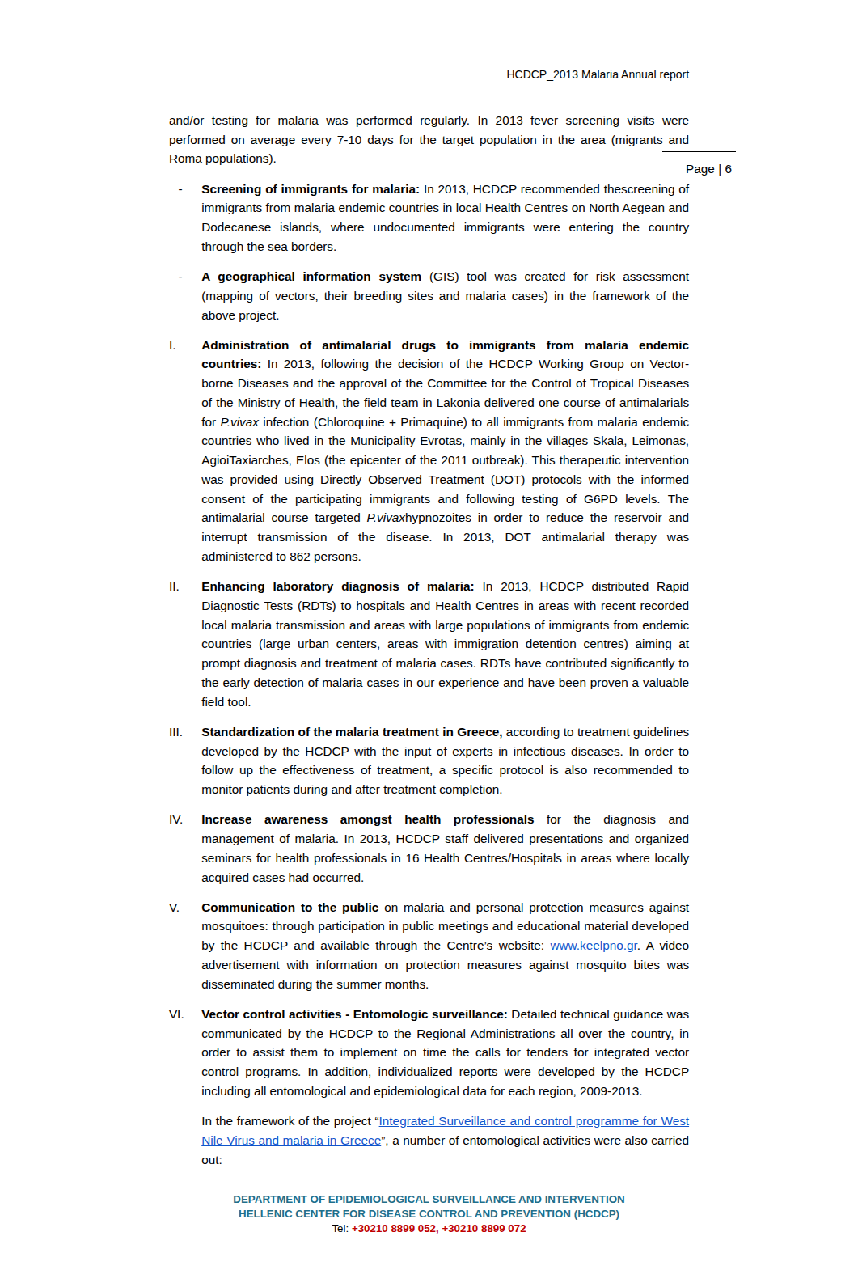HCDCP_2013 Malaria Annual report
Page | 6
and/or testing for malaria was performed regularly. In 2013 fever screening visits were performed on average every 7-10 days for the target population in the area (migrants and Roma populations).
Screening of immigrants for malaria: In 2013, HCDCP recommended thescreening of immigrants from malaria endemic countries in local Health Centres on North Aegean and Dodecanese islands, where undocumented immigrants were entering the country through the sea borders.
A geographical information system (GIS) tool was created for risk assessment (mapping of vectors, their breeding sites and malaria cases) in the framework of the above project.
Administration of antimalarial drugs to immigrants from malaria endemic countries: In 2013, following the decision of the HCDCP Working Group on Vector-borne Diseases and the approval of the Committee for the Control of Tropical Diseases of the Ministry of Health, the field team in Lakonia delivered one course of antimalarials for P.vivax infection (Chloroquine + Primaquine) to all immigrants from malaria endemic countries who lived in the Municipality Evrotas, mainly in the villages Skala, Leimonas, AgioiTaxiarches, Elos (the epicenter of the 2011 outbreak). This therapeutic intervention was provided using Directly Observed Treatment (DOT) protocols with the informed consent of the participating immigrants and following testing of G6PD levels. The antimalarial course targeted P.vivaxhypnozoites in order to reduce the reservoir and interrupt transmission of the disease. In 2013, DOT antimalarial therapy was administered to 862 persons.
Enhancing laboratory diagnosis of malaria: In 2013, HCDCP distributed Rapid Diagnostic Tests (RDTs) to hospitals and Health Centres in areas with recent recorded local malaria transmission and areas with large populations of immigrants from endemic countries (large urban centers, areas with immigration detention centres) aiming at prompt diagnosis and treatment of malaria cases. RDTs have contributed significantly to the early detection of malaria cases in our experience and have been proven a valuable field tool.
Standardization of the malaria treatment in Greece, according to treatment guidelines developed by the HCDCP with the input of experts in infectious diseases. In order to follow up the effectiveness of treatment, a specific protocol is also recommended to monitor patients during and after treatment completion.
Increase awareness amongst health professionals for the diagnosis and management of malaria. In 2013, HCDCP staff delivered presentations and organized seminars for health professionals in 16 Health Centres/Hospitals in areas where locally acquired cases had occurred.
Communication to the public on malaria and personal protection measures against mosquitoes: through participation in public meetings and educational material developed by the HCDCP and available through the Centre’s website: www.keelpno.gr. A video advertisement with information on protection measures against mosquito bites was disseminated during the summer months.
Vector control activities - Entomologic surveillance: Detailed technical guidance was communicated by the HCDCP to the Regional Administrations all over the country, in order to assist them to implement on time the calls for tenders for integrated vector control programs. In addition, individualized reports were developed by the HCDCP including all entomological and epidemiological data for each region, 2009-2013.
In the framework of the project “Integrated Surveillance and control programme for West Nile Virus and malaria in Greece”, a number of entomological activities were also carried out:
DEPARTMENT OF EPIDEMIOLOGICAL SURVEILLANCE AND INTERVENTION
HELLENIC CENTER FOR DISEASE CONTROL AND PREVENTION (HCDCP)
Tel: +30210 8899 052, +30210 8899 072